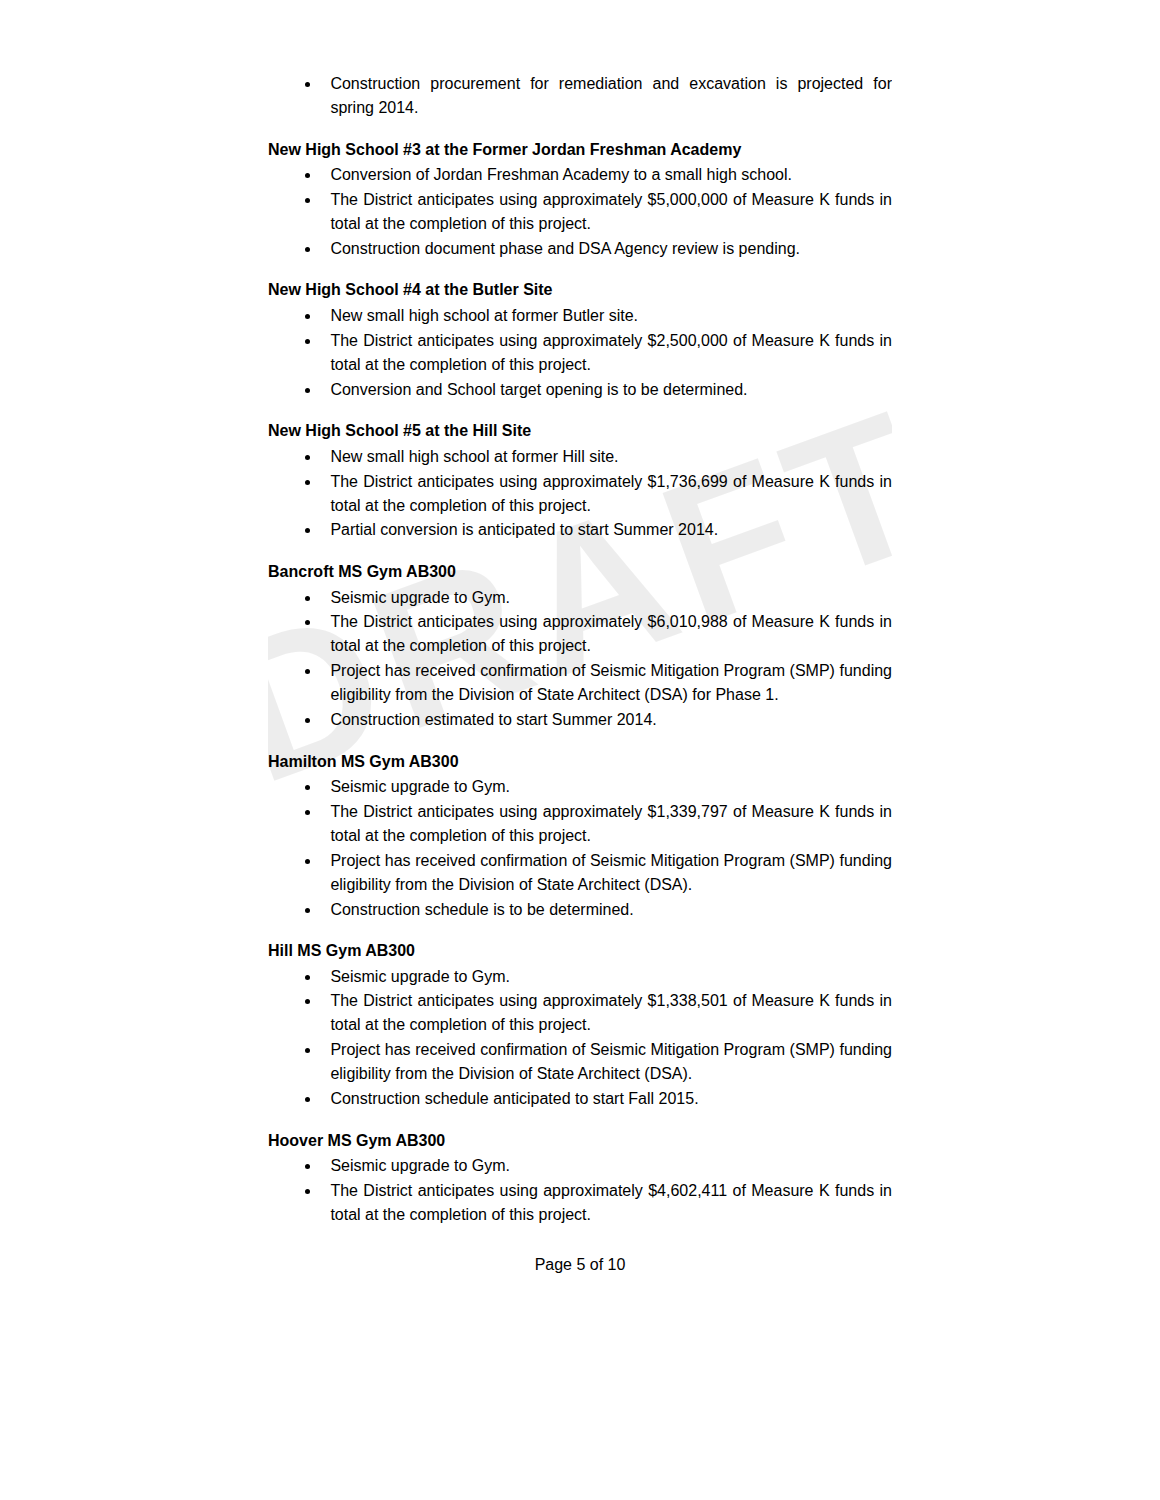DRAFT
Construction procurement for remediation and excavation is projected for spring 2014.
New High School #3 at the Former Jordan Freshman Academy
Conversion of Jordan Freshman Academy to a small high school.
The District anticipates using approximately $5,000,000 of Measure K funds in total at the completion of this project.
Construction document phase and DSA Agency review is pending.
New High School #4 at the Butler Site
New small high school at former Butler site.
The District anticipates using approximately $2,500,000 of Measure K funds in total at the completion of this project.
Conversion and School target opening is to be determined.
New High School #5 at the Hill Site
New small high school at former Hill site.
The District anticipates using approximately $1,736,699 of Measure K funds in total at the completion of this project.
Partial conversion is anticipated to start Summer 2014.
Bancroft MS Gym AB300
Seismic upgrade to Gym.
The District anticipates using approximately $6,010,988 of Measure K funds in total at the completion of this project.
Project has received confirmation of Seismic Mitigation Program (SMP) funding eligibility from the Division of State Architect (DSA) for Phase 1.
Construction estimated to start Summer 2014.
Hamilton MS Gym AB300
Seismic upgrade to Gym.
The District anticipates using approximately $1,339,797 of Measure K funds in total at the completion of this project.
Project has received confirmation of Seismic Mitigation Program (SMP) funding eligibility from the Division of State Architect (DSA).
Construction schedule is to be determined.
Hill MS Gym AB300
Seismic upgrade to Gym.
The District anticipates using approximately $1,338,501 of Measure K funds in total at the completion of this project.
Project has received confirmation of Seismic Mitigation Program (SMP) funding eligibility from the Division of State Architect (DSA).
Construction schedule anticipated to start Fall 2015.
Hoover MS Gym AB300
Seismic upgrade to Gym.
The District anticipates using approximately $4,602,411 of Measure K funds in total at the completion of this project.
Page 5 of 10